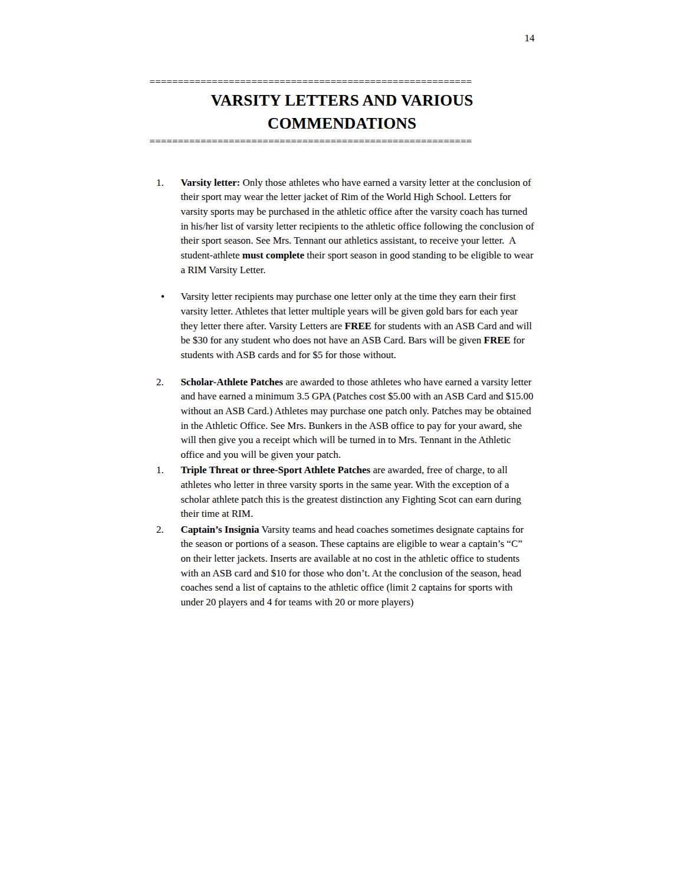14
=========================================================
VARSITY LETTERS AND VARIOUS COMMENDATIONS
=========================================================
Varsity letter: Only those athletes who have earned a varsity letter at the conclusion of their sport may wear the letter jacket of Rim of the World High School. Letters for varsity sports may be purchased in the athletic office after the varsity coach has turned in his/her list of varsity letter recipients to the athletic office following the conclusion of their sport season. See Mrs. Tennant our athletics assistant, to receive your letter. A student-athlete must complete their sport season in good standing to be eligible to wear a RIM Varsity Letter.
Varsity letter recipients may purchase one letter only at the time they earn their first varsity letter. Athletes that letter multiple years will be given gold bars for each year they letter there after. Varsity Letters are FREE for students with an ASB Card and will be $30 for any student who does not have an ASB Card. Bars will be given FREE for students with ASB cards and for $5 for those without.
Scholar-Athlete Patches are awarded to those athletes who have earned a varsity letter and have earned a minimum 3.5 GPA (Patches cost $5.00 with an ASB Card and $15.00 without an ASB Card.) Athletes may purchase one patch only. Patches may be obtained in the Athletic Office. See Mrs. Bunkers in the ASB office to pay for your award, she will then give you a receipt which will be turned in to Mrs. Tennant in the Athletic office and you will be given your patch.
Triple Threat or three-Sport Athlete Patches are awarded, free of charge, to all athletes who letter in three varsity sports in the same year. With the exception of a scholar athlete patch this is the greatest distinction any Fighting Scot can earn during their time at RIM.
Captain’s Insignia Varsity teams and head coaches sometimes designate captains for the season or portions of a season. These captains are eligible to wear a captain’s “C” on their letter jackets. Inserts are available at no cost in the athletic office to students with an ASB card and $10 for those who don’t. At the conclusion of the season, head coaches send a list of captains to the athletic office (limit 2 captains for sports with under 20 players and 4 for teams with 20 or more players)